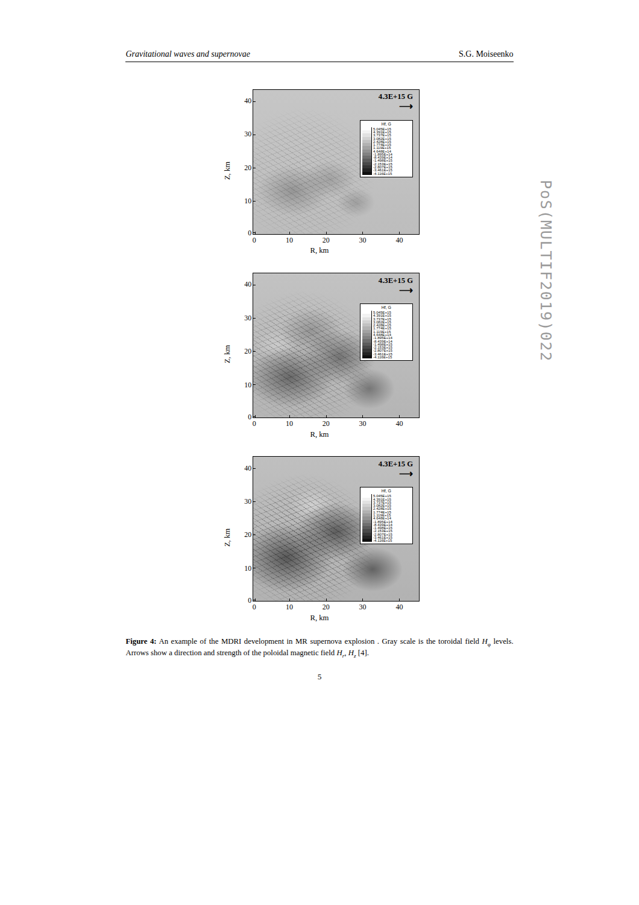Gravitational waves and supernovae
S.G. Moiseenko
PoS(MULTIF2019)022
Z, km
40 30 20 10 0
4.3E+15 G⟶
Hf, G
5.045E+15
4.391E+15
3.737E+15
3.082E+15
2.428E+15
1.774E+15
1.119E+15
4.648E+14
-1.895E+14
-8.439E+14
-1.498E+15
-2.153E+15
-2.807E+15
-3.461E+15
-4.116E+15
0 10 20 30 40
R, km
Z, km
40 30 20 10 0
4.3E+15 G⟶
Hf, G
5.045E+15
4.391E+15
3.737E+15
3.082E+15
2.428E+15
1.774E+15
1.119E+15
4.648E+14
-1.895E+14
-8.439E+14
-1.498E+15
-2.153E+15
-2.807E+15
-3.461E+15
-4.116E+15
0 10 20 30 40
R, km
Z, km
40 30 20 10 0
4.3E+15 G⟶
Hf, G
5.045E+15
4.391E+15
3.737E+15
3.082E+15
2.428E+15
1.774E+15
1.119E+15
4.648E+14
-1.895E+14
-8.439E+14
-1.498E+15
-2.153E+15
-2.807E+15
-3.461E+15
-4.116E+15
0 10 20 30 40
R, km
Figure 4: An example of the MDRI development in MR supernova explosion . Gray scale is the toroidal field Hφ levels. Arrows show a direction and strength of the poloidal magnetic field Hr, Hz [4].
5